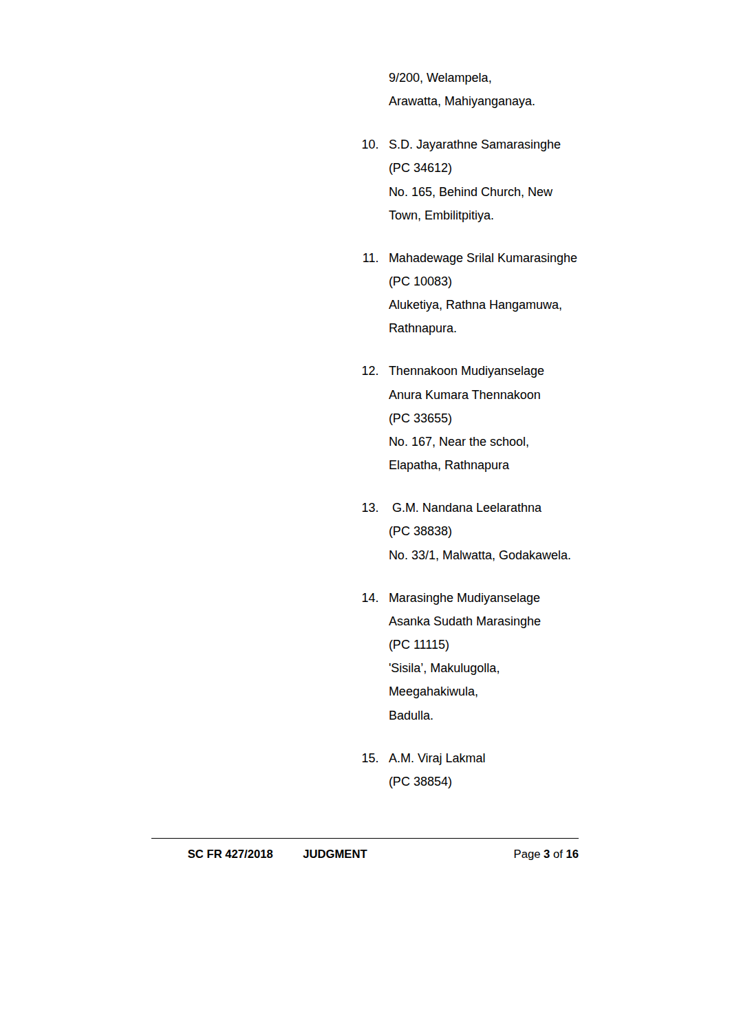9/200, Welampela,
Arawatta, Mahiyanganaya.
10. S.D. Jayarathne Samarasinghe (PC 34612) No. 165, Behind Church, New Town, Embilitpitiya.
11. Mahadewage Srilal Kumarasinghe (PC 10083) Aluketiya, Rathna Hangamuwa, Rathnapura.
12. Thennakoon Mudiyanselage Anura Kumara Thennakoon (PC 33655) No. 167, Near the school, Elapatha, Rathnapura
13. G.M. Nandana Leelarathna (PC 38838) No. 33/1, Malwatta, Godakawela.
14. Marasinghe Mudiyanselage Asanka Sudath Marasinghe (PC 11115) 'Sisila’, Makulugolla, Meegahakiwula, Badulla.
15. A.M. Viraj Lakmal (PC 38854)
SC FR 427/2018 JUDGMENT Page 3 of 16